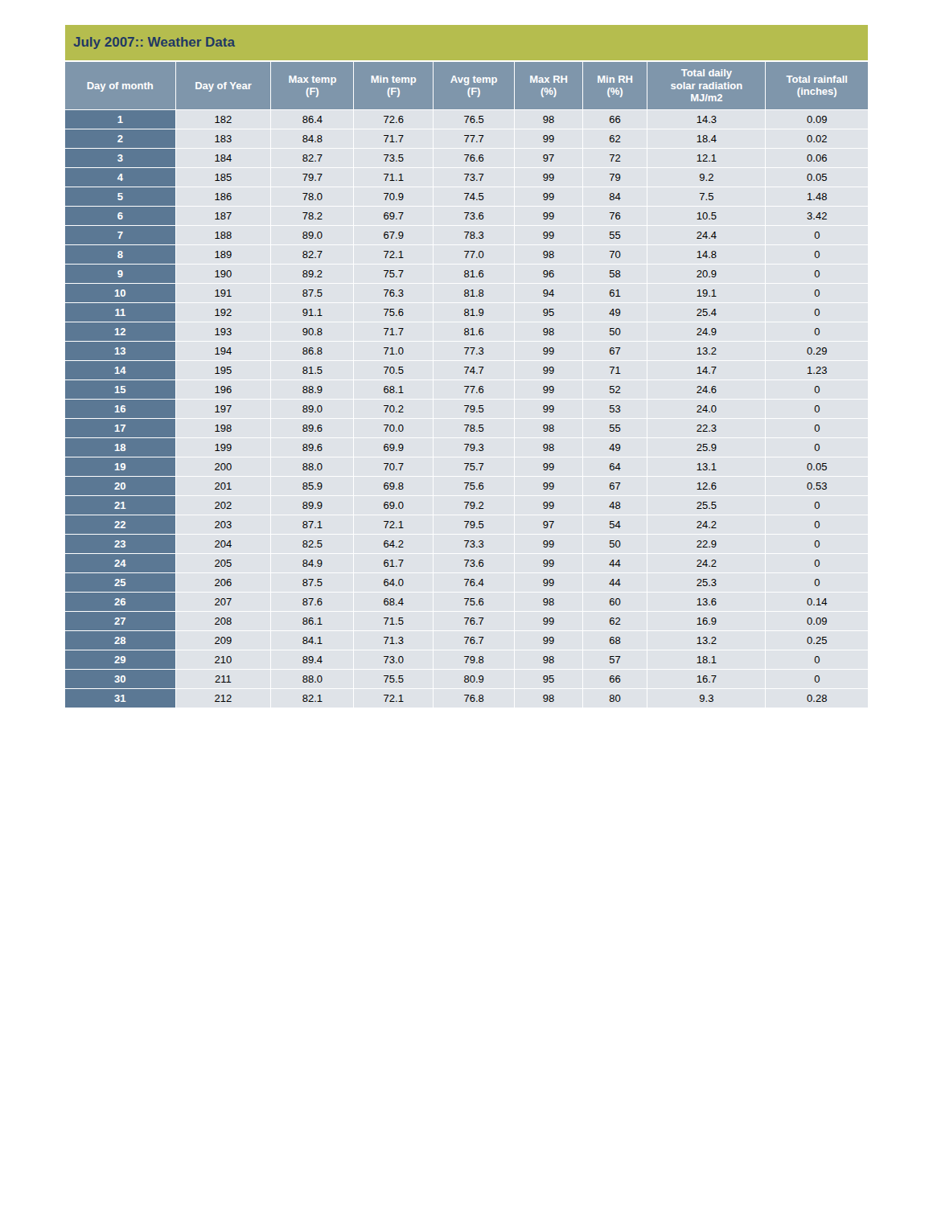July 2007:: Weather Data
| Day of month | Day of Year | Max temp (F) | Min temp (F) | Avg temp (F) | Max RH (%) | Min RH (%) | Total daily solar radiation MJ/m2 | Total rainfall (inches) |
| --- | --- | --- | --- | --- | --- | --- | --- | --- |
| 1 | 182 | 86.4 | 72.6 | 76.5 | 98 | 66 | 14.3 | 0.09 |
| 2 | 183 | 84.8 | 71.7 | 77.7 | 99 | 62 | 18.4 | 0.02 |
| 3 | 184 | 82.7 | 73.5 | 76.6 | 97 | 72 | 12.1 | 0.06 |
| 4 | 185 | 79.7 | 71.1 | 73.7 | 99 | 79 | 9.2 | 0.05 |
| 5 | 186 | 78.0 | 70.9 | 74.5 | 99 | 84 | 7.5 | 1.48 |
| 6 | 187 | 78.2 | 69.7 | 73.6 | 99 | 76 | 10.5 | 3.42 |
| 7 | 188 | 89.0 | 67.9 | 78.3 | 99 | 55 | 24.4 | 0 |
| 8 | 189 | 82.7 | 72.1 | 77.0 | 98 | 70 | 14.8 | 0 |
| 9 | 190 | 89.2 | 75.7 | 81.6 | 96 | 58 | 20.9 | 0 |
| 10 | 191 | 87.5 | 76.3 | 81.8 | 94 | 61 | 19.1 | 0 |
| 11 | 192 | 91.1 | 75.6 | 81.9 | 95 | 49 | 25.4 | 0 |
| 12 | 193 | 90.8 | 71.7 | 81.6 | 98 | 50 | 24.9 | 0 |
| 13 | 194 | 86.8 | 71.0 | 77.3 | 99 | 67 | 13.2 | 0.29 |
| 14 | 195 | 81.5 | 70.5 | 74.7 | 99 | 71 | 14.7 | 1.23 |
| 15 | 196 | 88.9 | 68.1 | 77.6 | 99 | 52 | 24.6 | 0 |
| 16 | 197 | 89.0 | 70.2 | 79.5 | 99 | 53 | 24.0 | 0 |
| 17 | 198 | 89.6 | 70.0 | 78.5 | 98 | 55 | 22.3 | 0 |
| 18 | 199 | 89.6 | 69.9 | 79.3 | 98 | 49 | 25.9 | 0 |
| 19 | 200 | 88.0 | 70.7 | 75.7 | 99 | 64 | 13.1 | 0.05 |
| 20 | 201 | 85.9 | 69.8 | 75.6 | 99 | 67 | 12.6 | 0.53 |
| 21 | 202 | 89.9 | 69.0 | 79.2 | 99 | 48 | 25.5 | 0 |
| 22 | 203 | 87.1 | 72.1 | 79.5 | 97 | 54 | 24.2 | 0 |
| 23 | 204 | 82.5 | 64.2 | 73.3 | 99 | 50 | 22.9 | 0 |
| 24 | 205 | 84.9 | 61.7 | 73.6 | 99 | 44 | 24.2 | 0 |
| 25 | 206 | 87.5 | 64.0 | 76.4 | 99 | 44 | 25.3 | 0 |
| 26 | 207 | 87.6 | 68.4 | 75.6 | 98 | 60 | 13.6 | 0.14 |
| 27 | 208 | 86.1 | 71.5 | 76.7 | 99 | 62 | 16.9 | 0.09 |
| 28 | 209 | 84.1 | 71.3 | 76.7 | 99 | 68 | 13.2 | 0.25 |
| 29 | 210 | 89.4 | 73.0 | 79.8 | 98 | 57 | 18.1 | 0 |
| 30 | 211 | 88.0 | 75.5 | 80.9 | 95 | 66 | 16.7 | 0 |
| 31 | 212 | 82.1 | 72.1 | 76.8 | 98 | 80 | 9.3 | 0.28 |